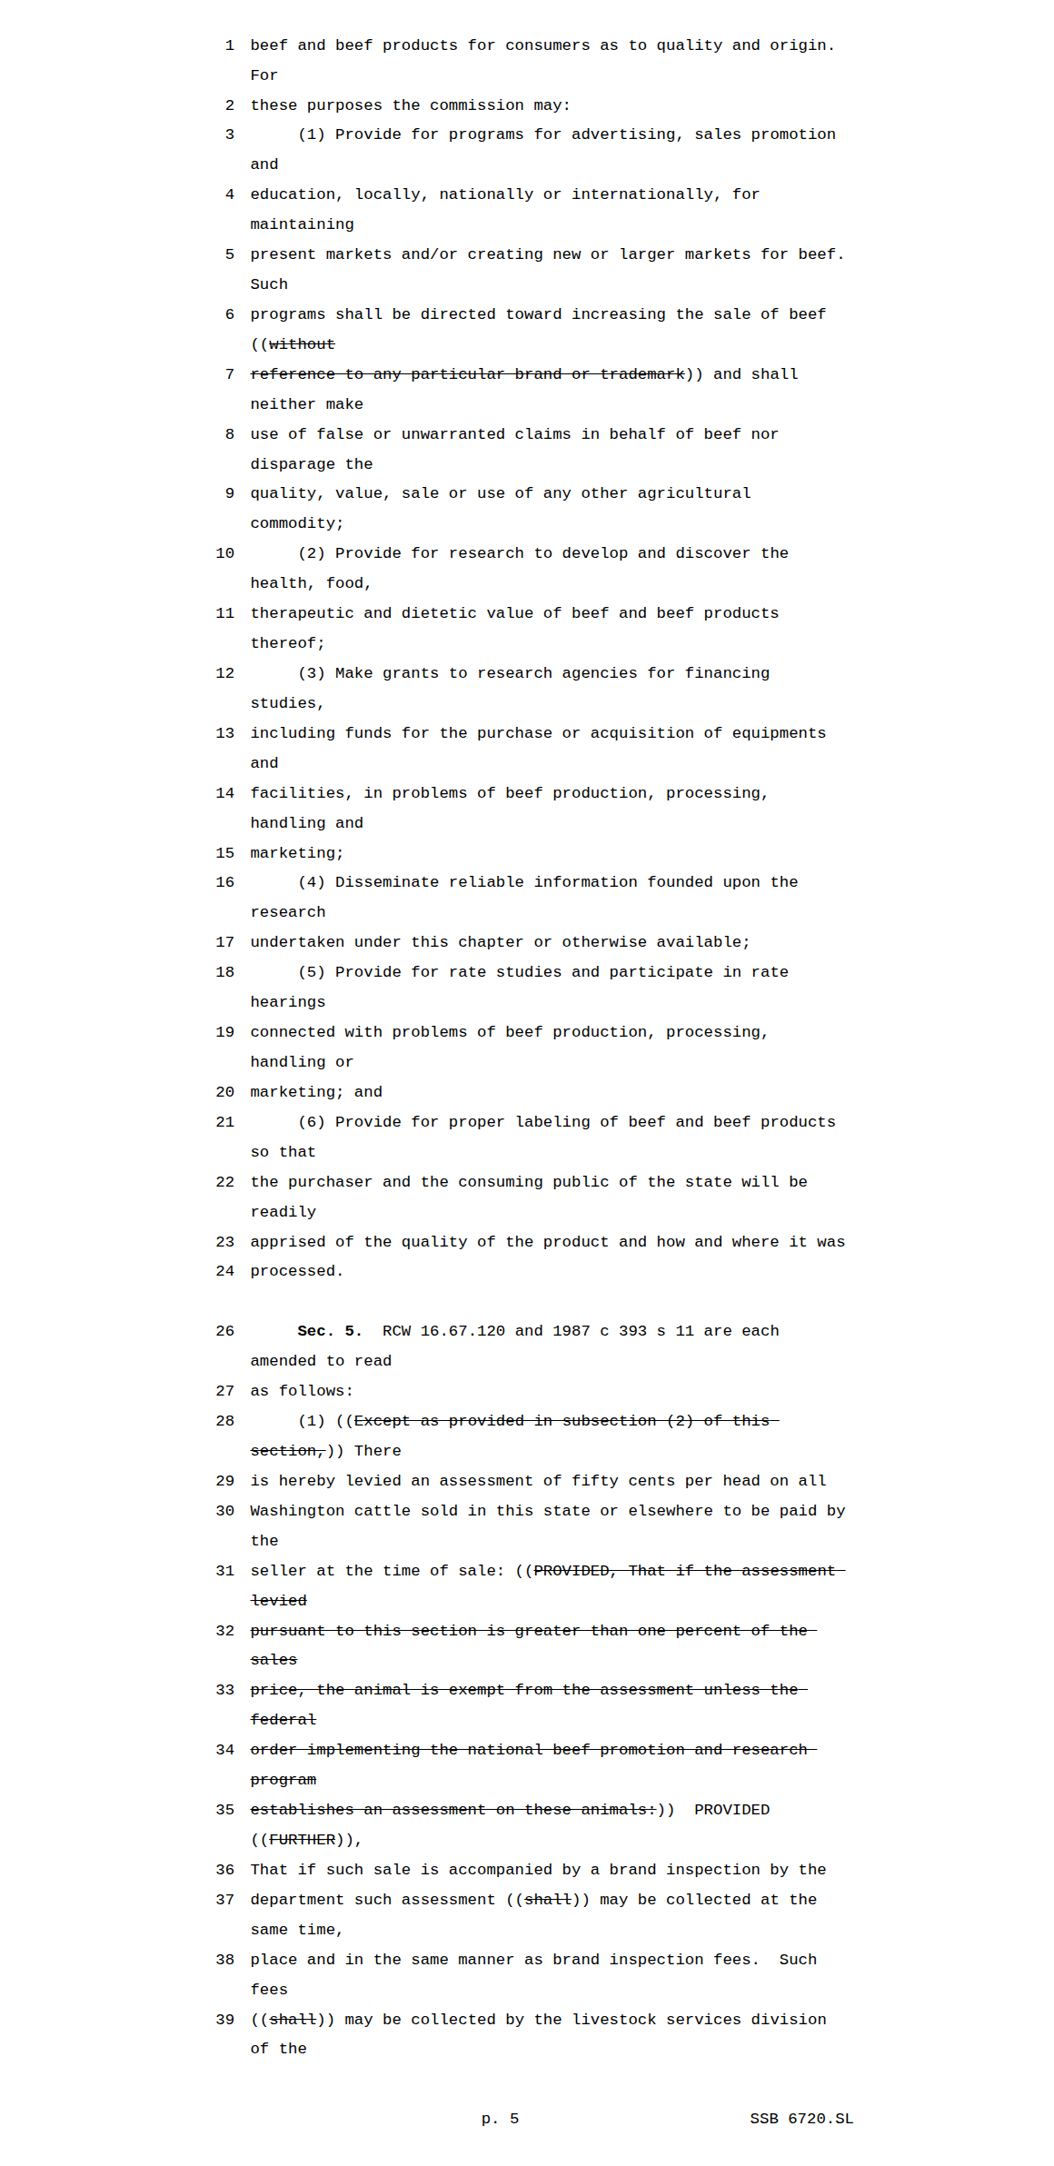beef and beef products for consumers as to quality and origin. For
these purposes the commission may:
(1) Provide for programs for advertising, sales promotion and
education, locally, nationally or internationally, for maintaining
present markets and/or creating new or larger markets for beef. Such
programs shall be directed toward increasing the sale of beef ((without
reference to any particular brand or trademark)) and shall neither make
use of false or unwarranted claims in behalf of beef nor disparage the
quality, value, sale or use of any other agricultural commodity;
(2) Provide for research to develop and discover the health, food,
therapeutic and dietetic value of beef and beef products thereof;
(3) Make grants to research agencies for financing studies,
including funds for the purchase or acquisition of equipments and
facilities, in problems of beef production, processing, handling and
marketing;
(4) Disseminate reliable information founded upon the research
undertaken under this chapter or otherwise available;
(5) Provide for rate studies and participate in rate hearings
connected with problems of beef production, processing, handling or
marketing; and
(6) Provide for proper labeling of beef and beef products so that
the purchaser and the consuming public of the state will be readily
apprised of the quality of the product and how and where it was
processed.
Sec. 5. RCW 16.67.120 and 1987 c 393 s 11 are each amended to read
as follows:
(1) ((Except as provided in subsection (2) of this section,)) There
is hereby levied an assessment of fifty cents per head on all
Washington cattle sold in this state or elsewhere to be paid by the
seller at the time of sale: ((PROVIDED, That if the assessment levied
pursuant to this section is greater than one percent of the sales
price, the animal is exempt from the assessment unless the federal
order implementing the national beef promotion and research program
establishes an assessment on these animals:)) PROVIDED ((FURTHER)),
That if such sale is accompanied by a brand inspection by the
department such assessment ((shall)) may be collected at the same time,
place and in the same manner as brand inspection fees. Such fees
((shall)) may be collected by the livestock services division of the
p. 5
SSB 6720.SL